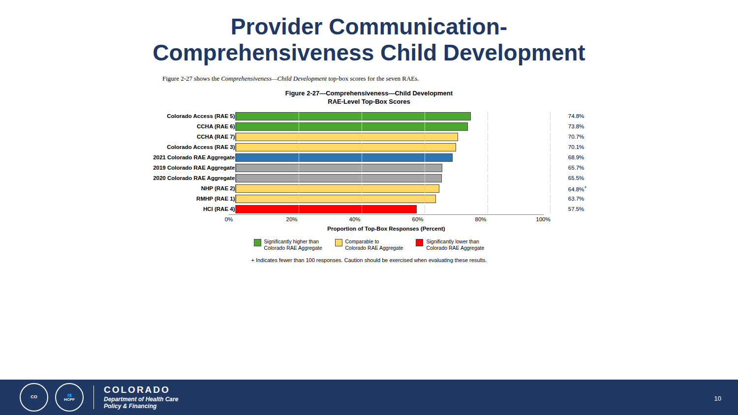Provider Communication-
Comprehensiveness Child Development
Figure 2-27 shows the Comprehensiveness—Child Development top-box scores for the seven RAEs.
Figure 2-27—Comprehensiveness—Child Development
RAE-Level Top-Box Scores
| Colorado Access (RAE 5) | | 74.8% |
| CCHA (RAE 6) | | 73.8% |
| CCHA (RAE 7) | | 70.7% |
| Colorado Access (RAE 3) | | 70.1% |
| 2021 Colorado RAE Aggregate | | 68.9% |
| 2019 Colorado RAE Aggregate | | 65.7% |
| 2020 Colorado RAE Aggregate | | 65.5% |
| NHP (RAE 2) | | 64.8% + |
| RMHP (RAE 1) | | 63.7% |
| HCI (RAE 4) | | 57.5% |
0% 20% 40% 60% 80% 100%
Proportion of Top-Box Responses (Percent)
Significantly higher than
Colorado RAE Aggregate
Comparable to
Colorado RAE Aggregate
Significantly lower than
Colorado RAE Aggregate
+ Indicates fewer than 100 responses. Caution should be exercised when evaluating these results.
CO
👥
HCPF
COLORADO
Department of Health Care
Policy & Financing
10